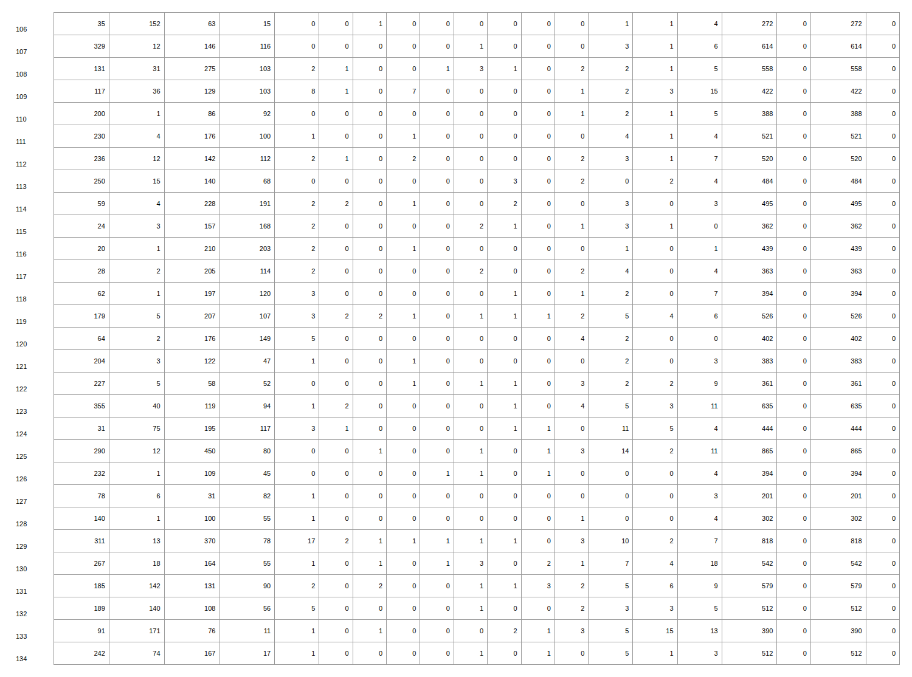| 106 | | 35 | 152 | 63 | 15 | 0 | 0 | 1 | 0 | 0 | 0 | 0 | 0 | 0 | 1 | 1 | 4 | 272 | 0 | 272 | 0 |
| 107 | | 329 | 12 | 146 | 116 | 0 | 0 | 0 | 0 | 0 | 1 | 0 | 0 | 0 | 3 | 1 | 6 | 614 | 0 | 614 | 0 |
| 108 | | 131 | 31 | 275 | 103 | 2 | 1 | 0 | 0 | 1 | 3 | 1 | 0 | 2 | 2 | 1 | 5 | 558 | 0 | 558 | 0 |
| 109 | | 117 | 36 | 129 | 103 | 8 | 1 | 0 | 7 | 0 | 0 | 0 | 0 | 1 | 2 | 3 | 15 | 422 | 0 | 422 | 0 |
| 110 | | 200 | 1 | 86 | 92 | 0 | 0 | 0 | 0 | 0 | 0 | 0 | 0 | 1 | 2 | 1 | 5 | 388 | 0 | 388 | 0 |
| 111 | | 230 | 4 | 176 | 100 | 1 | 0 | 0 | 1 | 0 | 0 | 0 | 0 | 0 | 4 | 1 | 4 | 521 | 0 | 521 | 0 |
| 112 | | 236 | 12 | 142 | 112 | 2 | 1 | 0 | 2 | 0 | 0 | 0 | 0 | 2 | 3 | 1 | 7 | 520 | 0 | 520 | 0 |
| 113 | | 250 | 15 | 140 | 68 | 0 | 0 | 0 | 0 | 0 | 0 | 3 | 0 | 2 | 0 | 2 | 4 | 484 | 0 | 484 | 0 |
| 114 | | 59 | 4 | 228 | 191 | 2 | 2 | 0 | 1 | 0 | 0 | 2 | 0 | 0 | 3 | 0 | 3 | 495 | 0 | 495 | 0 |
| 115 | | 24 | 3 | 157 | 168 | 2 | 0 | 0 | 0 | 0 | 2 | 1 | 0 | 1 | 3 | 1 | 0 | 362 | 0 | 362 | 0 |
| 116 | | 20 | 1 | 210 | 203 | 2 | 0 | 0 | 1 | 0 | 0 | 0 | 0 | 0 | 1 | 0 | 1 | 439 | 0 | 439 | 0 |
| 117 | | 28 | 2 | 205 | 114 | 2 | 0 | 0 | 0 | 0 | 2 | 0 | 0 | 2 | 4 | 0 | 4 | 363 | 0 | 363 | 0 |
| 118 | | 62 | 1 | 197 | 120 | 3 | 0 | 0 | 0 | 0 | 0 | 1 | 0 | 1 | 2 | 0 | 7 | 394 | 0 | 394 | 0 |
| 119 | | 179 | 5 | 207 | 107 | 3 | 2 | 2 | 1 | 0 | 1 | 1 | 1 | 2 | 5 | 4 | 6 | 526 | 0 | 526 | 0 |
| 120 | | 64 | 2 | 176 | 149 | 5 | 0 | 0 | 0 | 0 | 0 | 0 | 0 | 4 | 2 | 0 | 0 | 402 | 0 | 402 | 0 |
| 121 | | 204 | 3 | 122 | 47 | 1 | 0 | 0 | 1 | 0 | 0 | 0 | 0 | 0 | 2 | 0 | 3 | 383 | 0 | 383 | 0 |
| 122 | | 227 | 5 | 58 | 52 | 0 | 0 | 0 | 1 | 0 | 1 | 1 | 0 | 3 | 2 | 2 | 9 | 361 | 0 | 361 | 0 |
| 123 | | 355 | 40 | 119 | 94 | 1 | 2 | 0 | 0 | 0 | 0 | 1 | 0 | 4 | 5 | 3 | 11 | 635 | 0 | 635 | 0 |
| 124 | | 31 | 75 | 195 | 117 | 3 | 1 | 0 | 0 | 0 | 0 | 1 | 1 | 0 | 11 | 5 | 4 | 444 | 0 | 444 | 0 |
| 125 | | 290 | 12 | 450 | 80 | 0 | 0 | 1 | 0 | 0 | 1 | 0 | 1 | 3 | 14 | 2 | 11 | 865 | 0 | 865 | 0 |
| 126 | | 232 | 1 | 109 | 45 | 0 | 0 | 0 | 0 | 1 | 1 | 0 | 1 | 0 | 0 | 0 | 4 | 394 | 0 | 394 | 0 |
| 127 | | 78 | 6 | 31 | 82 | 1 | 0 | 0 | 0 | 0 | 0 | 0 | 0 | 0 | 0 | 0 | 3 | 201 | 0 | 201 | 0 |
| 128 | | 140 | 1 | 100 | 55 | 1 | 0 | 0 | 0 | 0 | 0 | 0 | 0 | 1 | 0 | 0 | 4 | 302 | 0 | 302 | 0 |
| 129 | | 311 | 13 | 370 | 78 | 17 | 2 | 1 | 1 | 1 | 1 | 1 | 0 | 3 | 10 | 2 | 7 | 818 | 0 | 818 | 0 |
| 130 | | 267 | 18 | 164 | 55 | 1 | 0 | 1 | 0 | 1 | 3 | 0 | 2 | 1 | 7 | 4 | 18 | 542 | 0 | 542 | 0 |
| 131 | | 185 | 142 | 131 | 90 | 2 | 0 | 2 | 0 | 0 | 1 | 1 | 3 | 2 | 5 | 6 | 9 | 579 | 0 | 579 | 0 |
| 132 | | 189 | 140 | 108 | 56 | 5 | 0 | 0 | 0 | 0 | 1 | 0 | 0 | 2 | 3 | 3 | 5 | 512 | 0 | 512 | 0 |
| 133 | | 91 | 171 | 76 | 11 | 1 | 0 | 1 | 0 | 0 | 0 | 2 | 1 | 3 | 5 | 15 | 13 | 390 | 0 | 390 | 0 |
| 134 | | 242 | 74 | 167 | 17 | 1 | 0 | 0 | 0 | 0 | 1 | 0 | 1 | 0 | 5 | 1 | 3 | 512 | 0 | 512 | 0 |